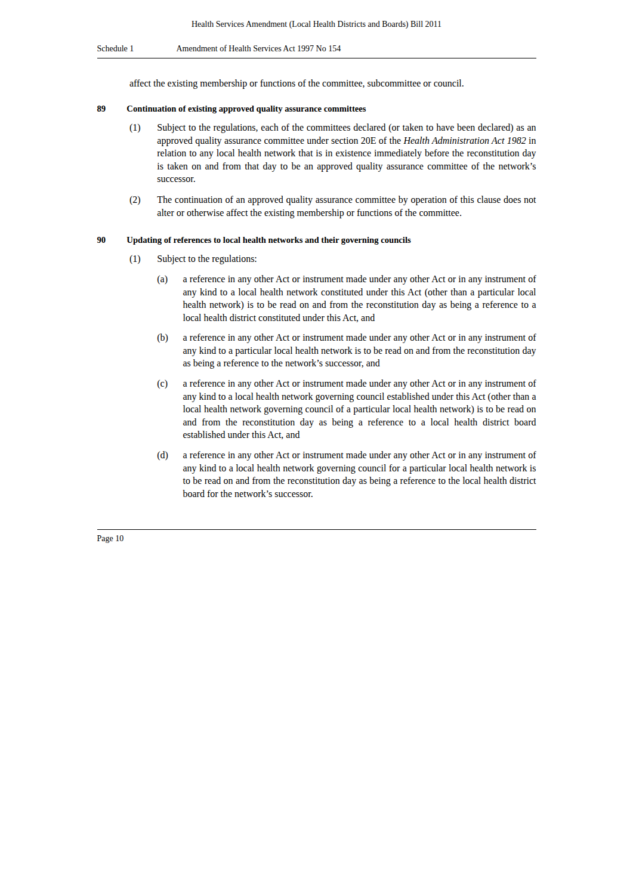Health Services Amendment (Local Health Districts and Boards) Bill 2011
Schedule 1 Amendment of Health Services Act 1997 No 154
affect the existing membership or functions of the committee, subcommittee or council.
89 Continuation of existing approved quality assurance committees
(1)
Subject to the regulations, each of the committees declared (or taken to have been declared) as an approved quality assurance committee under section 20E of the Health Administration Act 1982 in relation to any local health network that is in existence immediately before the reconstitution day is taken on and from that day to be an approved quality assurance committee of the network’s successor.
(2)
The continuation of an approved quality assurance committee by operation of this clause does not alter or otherwise affect the existing membership or functions of the committee.
90 Updating of references to local health networks and their governing councils
(1)
Subject to the regulations:
(a)
a reference in any other Act or instrument made under any other Act or in any instrument of any kind to a local health network constituted under this Act (other than a particular local health network) is to be read on and from the reconstitution day as being a reference to a local health district constituted under this Act, and
(b)
a reference in any other Act or instrument made under any other Act or in any instrument of any kind to a particular local health network is to be read on and from the reconstitution day as being a reference to the network’s successor, and
(c)
a reference in any other Act or instrument made under any other Act or in any instrument of any kind to a local health network governing council established under this Act (other than a local health network governing council of a particular local health network) is to be read on and from the reconstitution day as being a reference to a local health district board established under this Act, and
(d)
a reference in any other Act or instrument made under any other Act or in any instrument of any kind to a local health network governing council for a particular local health network is to be read on and from the reconstitution day as being a reference to the local health district board for the network’s successor.
Page 10